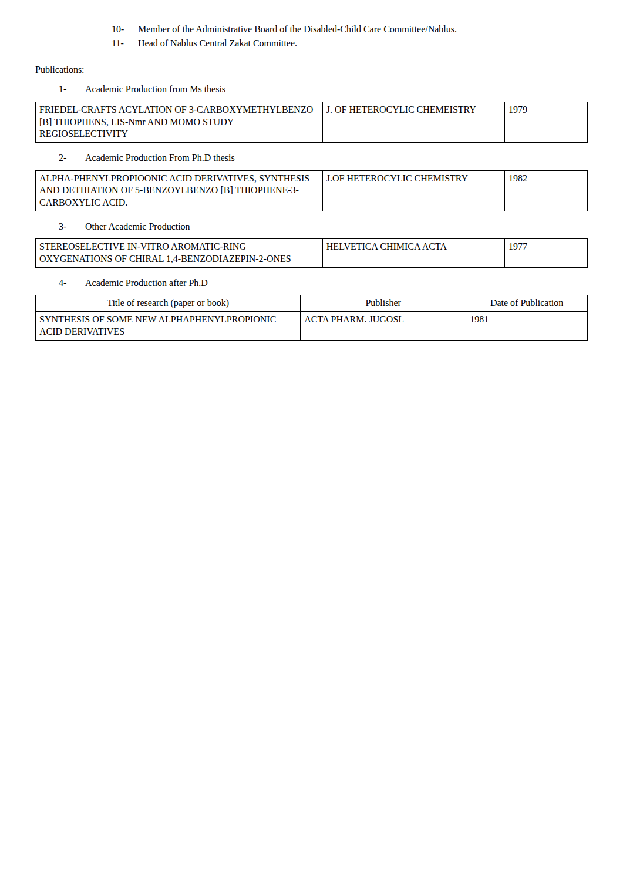10-Member of the Administrative Board of the Disabled-Child Care Committee/Nablus.
11-Head of Nablus Central Zakat Committee.
Publications:
1-Academic Production from Ms thesis
| FRIEDEL-CRAFTS ACYLATION OF 3-CARBOXYMETHYLBENZO [B] THIOPHENS, LIS-Nmr AND MOMO STUDY REGIOSELECTIVITY | J. OF HETEROCYLIC CHEMEISTRY | 1979 |
2-Academic Production From Ph.D thesis
| ALPHA-PHENYLPROPIOONIC ACID DERIVATIVES, SYNTHESIS AND DETHIATION OF 5-BENZOYLBENZO [B] THIOPHENE-3- CARBOXYLIC ACID. | J.OF HETEROCYLIC CHEMISTRY | 1982 |
3-Other Academic Production
| STEREOSELECTIVE IN-VITRO AROMATIC-RING OXYGENATIONS OF CHIRAL 1,4-BENZODIAZEPIN-2-ONES | HELVETICA CHIMICA ACTA | 1977 |
4-Academic Production after Ph.D
| Title of research (paper or book) | Publisher | Date of Publication |
| --- | --- | --- |
| SYNTHESIS OF SOME NEW ALPHAPHENYLPROPIONIC ACID DERIVATIVES | ACTA PHARM. JUGOSL | 1981 |